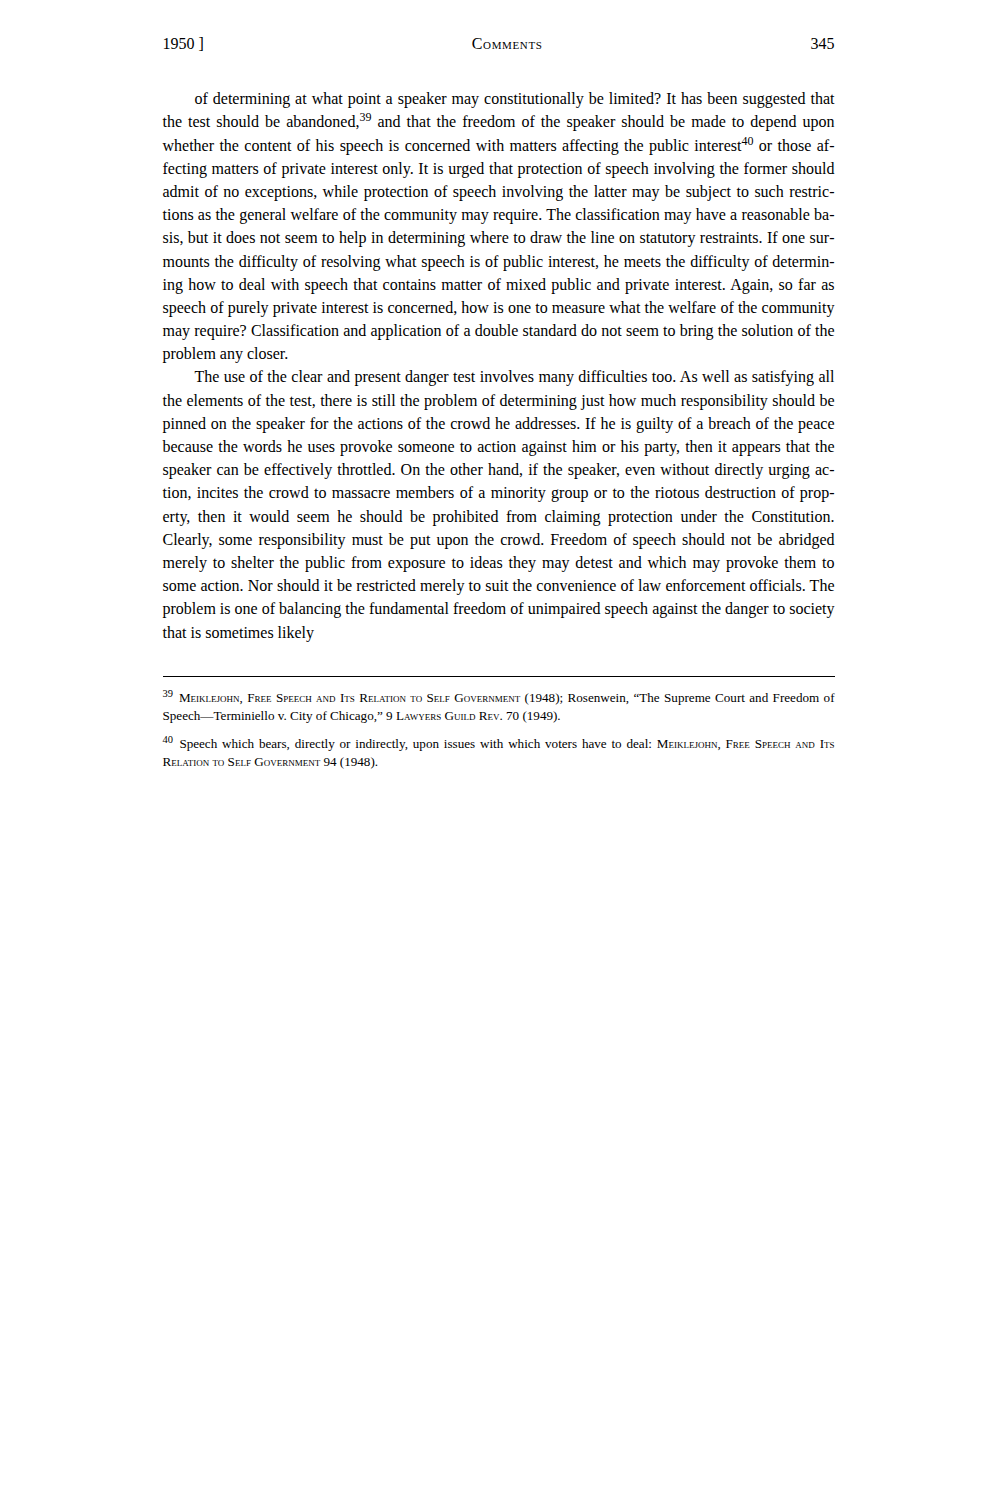1950 ] Comments 345
of determining at what point a speaker may constitutionally be limited? It has been suggested that the test should be abandoned,39 and that the freedom of the speaker should be made to depend upon whether the content of his speech is concerned with matters affecting the public interest40 or those affecting matters of private interest only. It is urged that protection of speech involving the former should admit of no exceptions, while protection of speech involving the latter may be subject to such restrictions as the general welfare of the community may require. The classification may have a reasonable basis, but it does not seem to help in determining where to draw the line on statutory restraints. If one surmounts the difficulty of resolving what speech is of public interest, he meets the difficulty of determining how to deal with speech that contains matter of mixed public and private interest. Again, so far as speech of purely private interest is concerned, how is one to measure what the welfare of the community may require? Classification and application of a double standard do not seem to bring the solution of the problem any closer.
The use of the clear and present danger test involves many difficulties too. As well as satisfying all the elements of the test, there is still the problem of determining just how much responsibility should be pinned on the speaker for the actions of the crowd he addresses. If he is guilty of a breach of the peace because the words he uses provoke someone to action against him or his party, then it appears that the speaker can be effectively throttled. On the other hand, if the speaker, even without directly urging action, incites the crowd to massacre members of a minority group or to the riotous destruction of property, then it would seem he should be prohibited from claiming protection under the Constitution. Clearly, some responsibility must be put upon the crowd. Freedom of speech should not be abridged merely to shelter the public from exposure to ideas they may detest and which may provoke them to some action. Nor should it be restricted merely to suit the convenience of law enforcement officials. The problem is one of balancing the fundamental freedom of unimpaired speech against the danger to society that is sometimes likely
39 Meiklejohn, Free Speech and Its Relation to Self Government (1948); Rosenwein, “The Supreme Court and Freedom of Speech—Terminiello v. City of Chicago,” 9 Lawyers Guild Rev. 70 (1949).
40 Speech which bears, directly or indirectly, upon issues with which voters have to deal: Meiklejohn, Free Speech and Its Relation to Self Government 94 (1948).